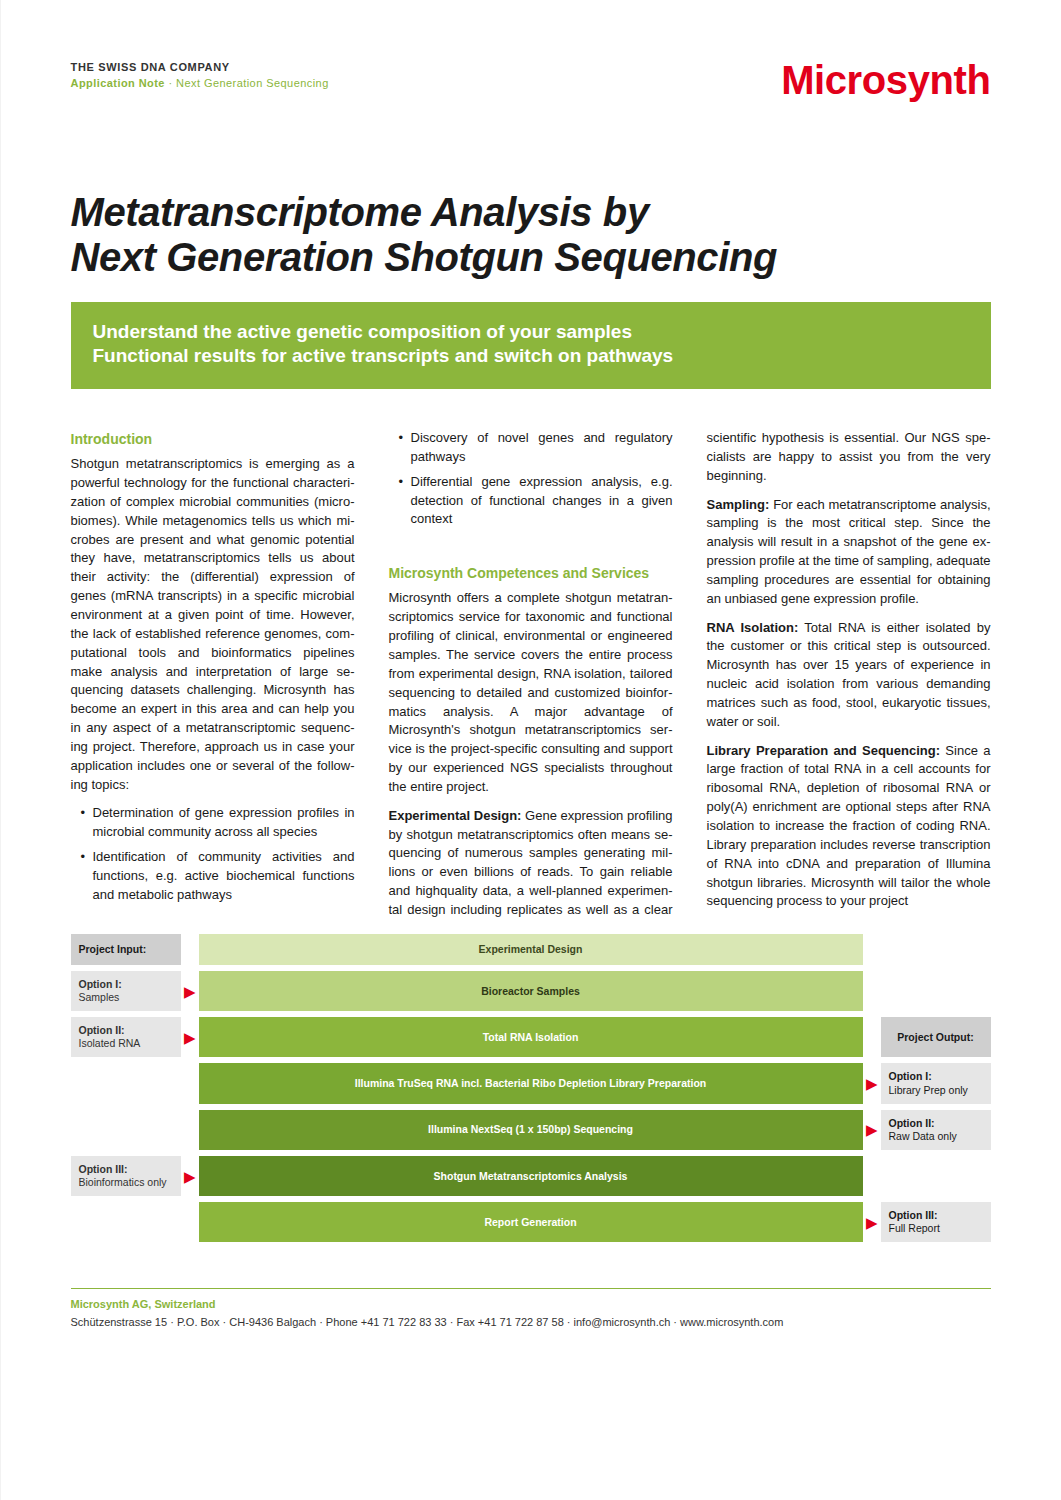The Swiss DNA Company
Application Note · Next Generation Sequencing
Microsynth
Metatranscriptome Analysis by
Next Generation Shotgun Sequencing
Understand the active genetic composition of your samples
Functional results for active transcripts and switch on pathways
Introduction
Shotgun metatranscriptomics is emerging as a powerful technology for the functional characterization of complex microbial communities (microbiomes). While metagenomics tells us which microbes are present and what genomic potential they have, metatranscriptomics tells us about their activity: the (differential) expression of genes (mRNA transcripts) in a specific microbial environment at a given point of time. However, the lack of established reference genomes, computational tools and bioinformatics pipelines make analysis and interpretation of large sequencing datasets challenging. Microsynth has become an expert in this area and can help you in any aspect of a metatranscriptomic sequencing project. Therefore, approach us in case your application includes one or several of the following topics:
Determination of gene expression profiles in microbial community across all species
Identification of community activities and functions, e.g. active biochemical functions and metabolic pathways
Discovery of novel genes and regulatory pathways
Differential gene expression analysis, e.g. detection of functional changes in a given context
Microsynth Competences and Services
Microsynth offers a complete shotgun metatranscriptomics service for taxonomic and functional profiling of clinical, environmental or engineered samples. The service covers the entire process from experimental design, RNA isolation, tailored sequencing to detailed and customized bioinformatics analysis. A major advantage of Microsynth's shotgun metatranscriptomics service is the project-specific consulting and support by our experienced NGS specialists throughout the entire project.
Experimental Design: Gene expression profiling by shotgun metatranscriptomics often means sequencing of numerous samples generating millions or even billions of reads. To gain reliable and highquality data, a well-planned experimental design including replicates as well as a clear scientific hypothesis is essential. Our NGS specialists are happy to assist you from the very beginning.
Sampling: For each metatranscriptome analysis, sampling is the most critical step. Since the analysis will result in a snapshot of the gene expression profile at the time of sampling, adequate sampling procedures are essential for obtaining an unbiased gene expression profile.
RNA Isolation: Total RNA is either isolated by the customer or this critical step is outsourced. Microsynth has over 15 years of experience in nucleic acid isolation from various demanding matrices such as food, stool, eukaryotic tissues, water or soil.
Library Preparation and Sequencing: Since a large fraction of total RNA in a cell accounts for ribosomal RNA, depletion of ribosomal RNA or poly(A) enrichment are optional steps after RNA isolation to increase the fraction of coding RNA. Library preparation includes reverse transcription of RNA into cDNA and preparation of Illumina shotgun libraries. Microsynth will tailor the whole sequencing process to your project
| Project Input: | | Experimental Design | | |
| Option I: Samples | ▶ | Bioreactor Samples | | |
| Option II: Isolated RNA | ▶ | Total RNA Isolation | | Project Output: |
| | | Illumina TruSeq RNA incl. Bacterial Ribo Depletion Library Preparation | ▶ | Option I: Library Prep only |
| | | Illumina NextSeq (1 x 150bp) Sequencing | ▶ | Option II: Raw Data only |
| Option III: Bioinformatics only | ▶ | Shotgun Metatranscriptomics Analysis | | |
| | | Report Generation | ▶ | Option III: Full Report |
Microsynth AG, Switzerland
Schützenstrasse 15 · P.O. Box · CH-9436 Balgach · Phone +41 71 722 83 33 · Fax +41 71 722 87 58 · info@microsynth.ch · www.microsynth.com